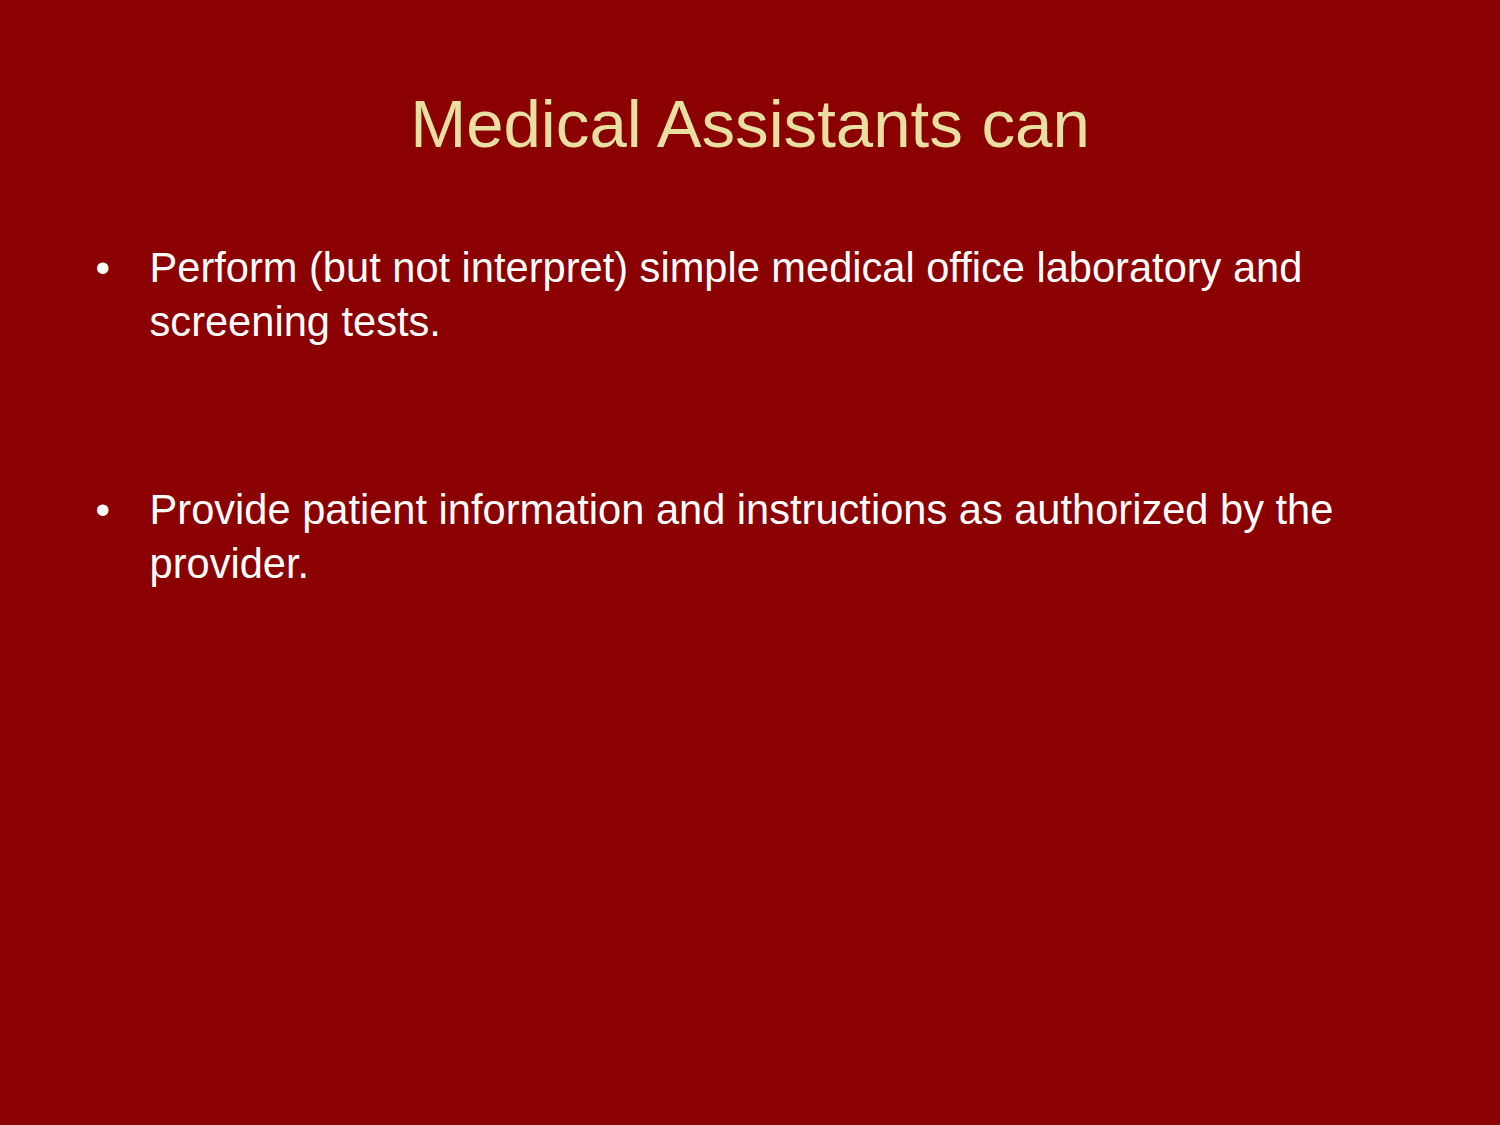Medical Assistants can
Perform (but not interpret) simple medical office laboratory and screening tests.
Provide patient information and instructions as authorized by the provider.